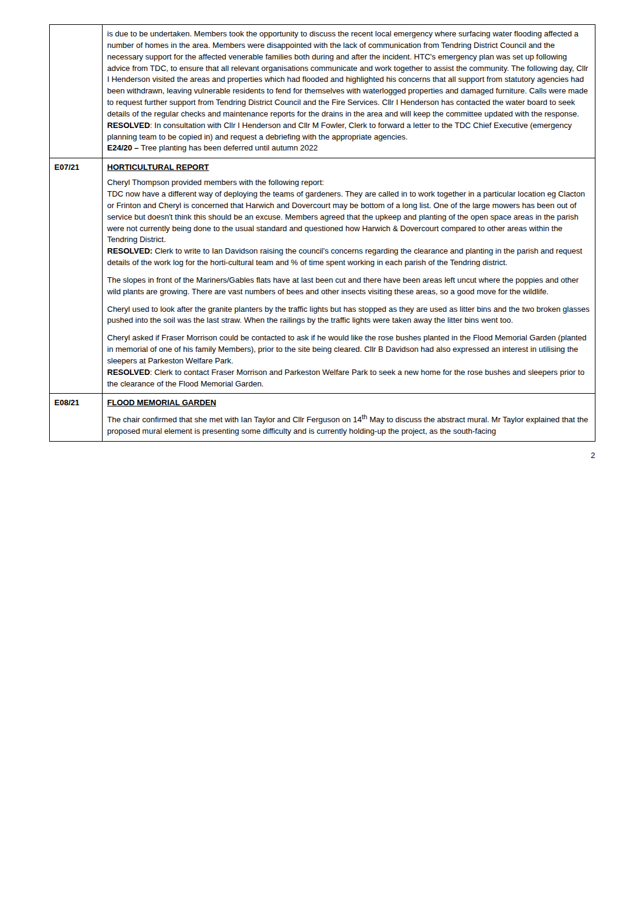| | is due to be undertaken. Members took the opportunity to discuss the recent local emergency where surfacing water flooding affected a number of homes in the area. Members were disappointed with the lack of communication from Tendring District Council and the necessary support for the affected venerable families both during and after the incident. HTC's emergency plan was set up following advice from TDC, to ensure that all relevant organisations communicate and work together to assist the community. The following day, Cllr I Henderson visited the areas and properties which had flooded and highlighted his concerns that all support from statutory agencies had been withdrawn, leaving vulnerable residents to fend for themselves with waterlogged properties and damaged furniture. Calls were made to request further support from Tendring District Council and the Fire Services. Cllr I Henderson has contacted the water board to seek details of the regular checks and maintenance reports for the drains in the area and will keep the committee updated with the response. RESOLVED : In consultation with Cllr I Henderson and Cllr M Fowler, Clerk to forward a letter to the TDC Chief Executive (emergency planning team to be copied in) and request a debriefing with the appropriate agencies. E24/20 – Tree planting has been deferred until autumn 2022 |
| E07/21 | HORTICULTURAL REPORT Cheryl Thompson provided members with the following report: TDC now have a different way of deploying the teams of gardeners. They are called in to work together in a particular location eg Clacton or Frinton and Cheryl is concerned that Harwich and Dovercourt may be bottom of a long list. One of the large mowers has been out of service but doesn't think this should be an excuse. Members agreed that the upkeep and planting of the open space areas in the parish were not currently being done to the usual standard and questioned how Harwich & Dovercourt compared to other areas within the Tendring District. RESOLVED: Clerk to write to Ian Davidson raising the council's concerns regarding the clearance and planting in the parish and request details of the work log for the horti-cultural team and % of time spent working in each parish of the Tendring district. The slopes in front of the Mariners/Gables flats have at last been cut and there have been areas left uncut where the poppies and other wild plants are growing. There are vast numbers of bees and other insects visiting these areas, so a good move for the wildlife. Cheryl used to look after the granite planters by the traffic lights but has stopped as they are used as litter bins and the two broken glasses pushed into the soil was the last straw. When the railings by the traffic lights were taken away the litter bins went too. Cheryl asked if Fraser Morrison could be contacted to ask if he would like the rose bushes planted in the Flood Memorial Garden (planted in memorial of one of his family Members), prior to the site being cleared. Cllr B Davidson had also expressed an interest in utilising the sleepers at Parkeston Welfare Park. RESOLVED : Clerk to contact Fraser Morrison and Parkeston Welfare Park to seek a new home for the rose bushes and sleepers prior to the clearance of the Flood Memorial Garden. |
| E08/21 | FLOOD MEMORIAL GARDEN The chair confirmed that she met with Ian Taylor and Cllr Ferguson on 14 th May to discuss the abstract mural. Mr Taylor explained that the proposed mural element is presenting some difficulty and is currently holding-up the project, as the south-facing |
2